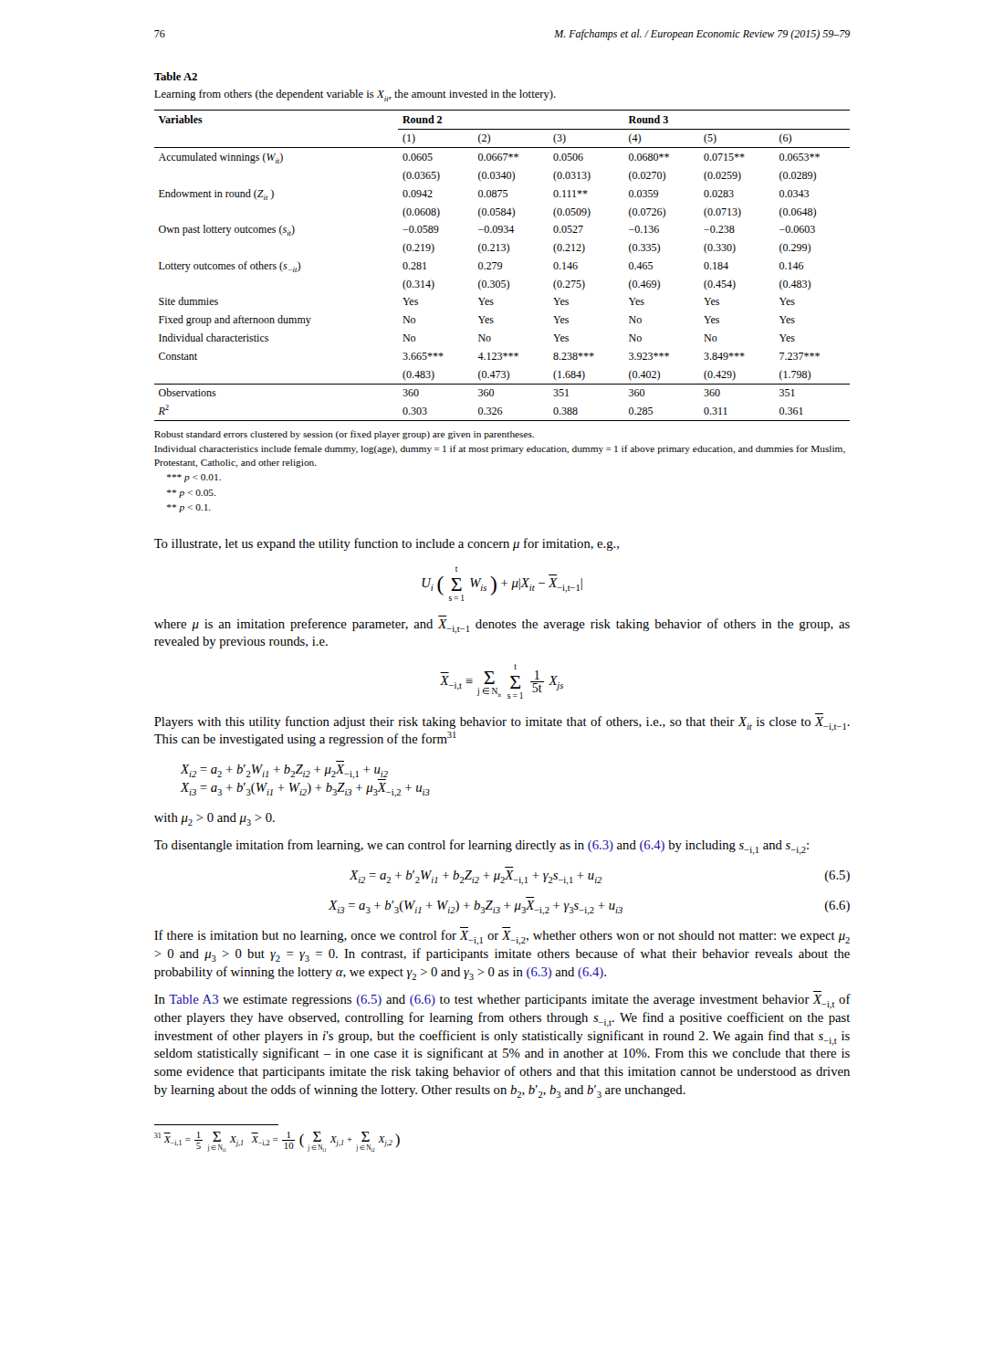76 M. Fafchamps et al. / European Economic Review 79 (2015) 59–79
Table A2
Learning from others (the dependent variable is Xit, the amount invested in the lottery).
| Variables | Round 2 | Round 3 |
| --- | --- | --- |
| (1) | (2) | (3) | (4) | (5) | (6) |
| Accumulated winnings ( W it ) | 0.0605 | 0.0667** | 0.0506 | 0.0680** | 0.0715** | 0.0653** |
| | (0.0365) | (0.0340) | (0.0313) | (0.0270) | (0.0259) | (0.0289) |
| Endowment in round ( Z it ) | 0.0942 | 0.0875 | 0.111** | 0.0359 | 0.0283 | 0.0343 |
| | (0.0608) | (0.0584) | (0.0509) | (0.0726) | (0.0713) | (0.0648) |
| Own past lottery outcomes ( s it ) | −0.0589 | −0.0934 | 0.0527 | −0.136 | −0.238 | −0.0603 |
| | (0.219) | (0.213) | (0.212) | (0.335) | (0.330) | (0.299) |
| Lottery outcomes of others ( s −it ) | 0.281 | 0.279 | 0.146 | 0.465 | 0.184 | 0.146 |
| | (0.314) | (0.305) | (0.275) | (0.469) | (0.454) | (0.483) |
| Site dummies | Yes | Yes | Yes | Yes | Yes | Yes |
| Fixed group and afternoon dummy | No | Yes | Yes | No | Yes | Yes |
| Individual characteristics | No | No | Yes | No | No | Yes |
| Constant | 3.665*** | 4.123*** | 8.238*** | 3.923*** | 3.849*** | 7.237*** |
| | (0.483) | (0.473) | (1.684) | (0.402) | (0.429) | (1.798) |
| Observations | 360 | 360 | 351 | 360 | 360 | 351 |
| R 2 | 0.303 | 0.326 | 0.388 | 0.285 | 0.311 | 0.361 |
Robust standard errors clustered by session (or fixed player group) are given in parentheses.
Individual characteristics include female dummy, log(age), dummy = 1 if at most primary education, dummy = 1 if above primary education, and dummies for Muslim, Protestant, Catholic, and other religion.
*** p < 0.01.
** p < 0.05.
** p < 0.1.
To illustrate, let us expand the utility function to include a concern μ for imitation, e.g.,
Ui ( tΣs = 1 Wis ) + μ|Xit − X−i,t−1|
where μ is an imitation preference parameter, and X−i,t−1 denotes the average risk taking behavior of others in the group, as revealed by previous rounds, i.e.
X−i,t ≡ Σj ∈ Nit tΣs = 1 15t Xjs
Players with this utility function adjust their risk taking behavior to imitate that of others, i.e., so that their Xit is close to X−i,t−1. This can be investigated using a regression of the form31
Xi2 = a2 + b′2Wi1 + b2Zi2 + μ2X−i,1 + ui2
Xi3 = a3 + b′3(Wi1 + Wi2) + b3Zi3 + μ3X−i,2 + ui3
with μ2 > 0 and μ3 > 0.
To disentangle imitation from learning, we can control for learning directly as in (6.3) and (6.4) by including s−i,1 and s−i,2:
Xi2 = a2 + b′2Wi1 + b2Zi2 + μ2X−i,1 + γ2s−i,1 + ui2
(6.5)
Xi3 = a3 + b′3(Wi1 + Wi2) + b3Zi3 + μ3X−i,2 + γ3s−i,2 + ui3
(6.6)
If there is imitation but no learning, once we control for X−i,1 or X−i,2, whether others won or not should not matter: we expect μ2 > 0 and μ3 > 0 but γ2 = γ3 = 0. In contrast, if participants imitate others because of what their behavior reveals about the probability of winning the lottery α, we expect γ2 > 0 and γ3 > 0 as in (6.3) and (6.4).
In Table A3 we estimate regressions (6.5) and (6.6) to test whether participants imitate the average investment behavior X−i,t of other players they have observed, controlling for learning from others through s−i,t. We find a positive coefficient on the past investment of other players in i's group, but the coefficient is only statistically significant in round 2. We again find that s−i,t is seldom statistically significant – in one case it is significant at 5% and in another at 10%. From this we conclude that there is some evidence that participants imitate the risk taking behavior of others and that this imitation cannot be understood as driven by learning about the odds of winning the lottery. Other results on b2, b′2, b3 and b′3 are unchanged.
31 X−i,1 = 15 Σj ∈ Ni1 Xj,1 X−i,2 = 110 ( Σj ∈ Ni1 Xj,1 + Σj ∈ Ni2 Xj,2 )